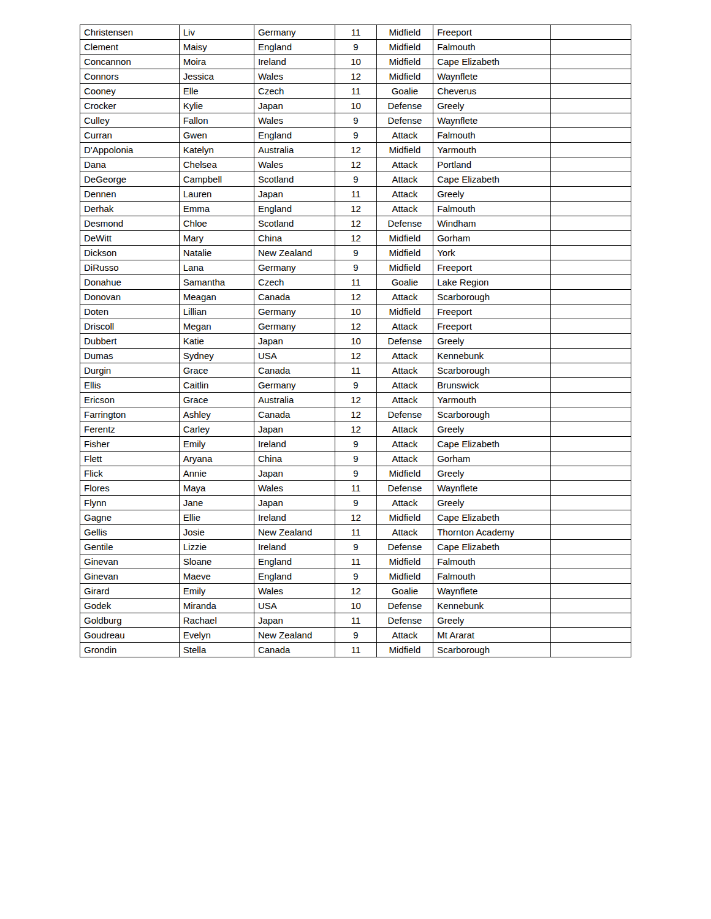| Christensen | Liv | Germany | 11 | Midfield | Freeport | |
| Clement | Maisy | England | 9 | Midfield | Falmouth | |
| Concannon | Moira | Ireland | 10 | Midfield | Cape Elizabeth | |
| Connors | Jessica | Wales | 12 | Midfield | Waynflete | |
| Cooney | Elle | Czech | 11 | Goalie | Cheverus | |
| Crocker | Kylie | Japan | 10 | Defense | Greely | |
| Culley | Fallon | Wales | 9 | Defense | Waynflete | |
| Curran | Gwen | England | 9 | Attack | Falmouth | |
| D'Appolonia | Katelyn | Australia | 12 | Midfield | Yarmouth | |
| Dana | Chelsea | Wales | 12 | Attack | Portland | |
| DeGeorge | Campbell | Scotland | 9 | Attack | Cape Elizabeth | |
| Dennen | Lauren | Japan | 11 | Attack | Greely | |
| Derhak | Emma | England | 12 | Attack | Falmouth | |
| Desmond | Chloe | Scotland | 12 | Defense | Windham | |
| DeWitt | Mary | China | 12 | Midfield | Gorham | |
| Dickson | Natalie | New Zealand | 9 | Midfield | York | |
| DiRusso | Lana | Germany | 9 | Midfield | Freeport | |
| Donahue | Samantha | Czech | 11 | Goalie | Lake Region | |
| Donovan | Meagan | Canada | 12 | Attack | Scarborough | |
| Doten | Lillian | Germany | 10 | Midfield | Freeport | |
| Driscoll | Megan | Germany | 12 | Attack | Freeport | |
| Dubbert | Katie | Japan | 10 | Defense | Greely | |
| Dumas | Sydney | USA | 12 | Attack | Kennebunk | |
| Durgin | Grace | Canada | 11 | Attack | Scarborough | |
| Ellis | Caitlin | Germany | 9 | Attack | Brunswick | |
| Ericson | Grace | Australia | 12 | Attack | Yarmouth | |
| Farrington | Ashley | Canada | 12 | Defense | Scarborough | |
| Ferentz | Carley | Japan | 12 | Attack | Greely | |
| Fisher | Emily | Ireland | 9 | Attack | Cape Elizabeth | |
| Flett | Aryana | China | 9 | Attack | Gorham | |
| Flick | Annie | Japan | 9 | Midfield | Greely | |
| Flores | Maya | Wales | 11 | Defense | Waynflete | |
| Flynn | Jane | Japan | 9 | Attack | Greely | |
| Gagne | Ellie | Ireland | 12 | Midfield | Cape Elizabeth | |
| Gellis | Josie | New Zealand | 11 | Attack | Thornton Academy | |
| Gentile | Lizzie | Ireland | 9 | Defense | Cape Elizabeth | |
| Ginevan | Sloane | England | 11 | Midfield | Falmouth | |
| Ginevan | Maeve | England | 9 | Midfield | Falmouth | |
| Girard | Emily | Wales | 12 | Goalie | Waynflete | |
| Godek | Miranda | USA | 10 | Defense | Kennebunk | |
| Goldburg | Rachael | Japan | 11 | Defense | Greely | |
| Goudreau | Evelyn | New Zealand | 9 | Attack | Mt Ararat | |
| Grondin | Stella | Canada | 11 | Midfield | Scarborough | |